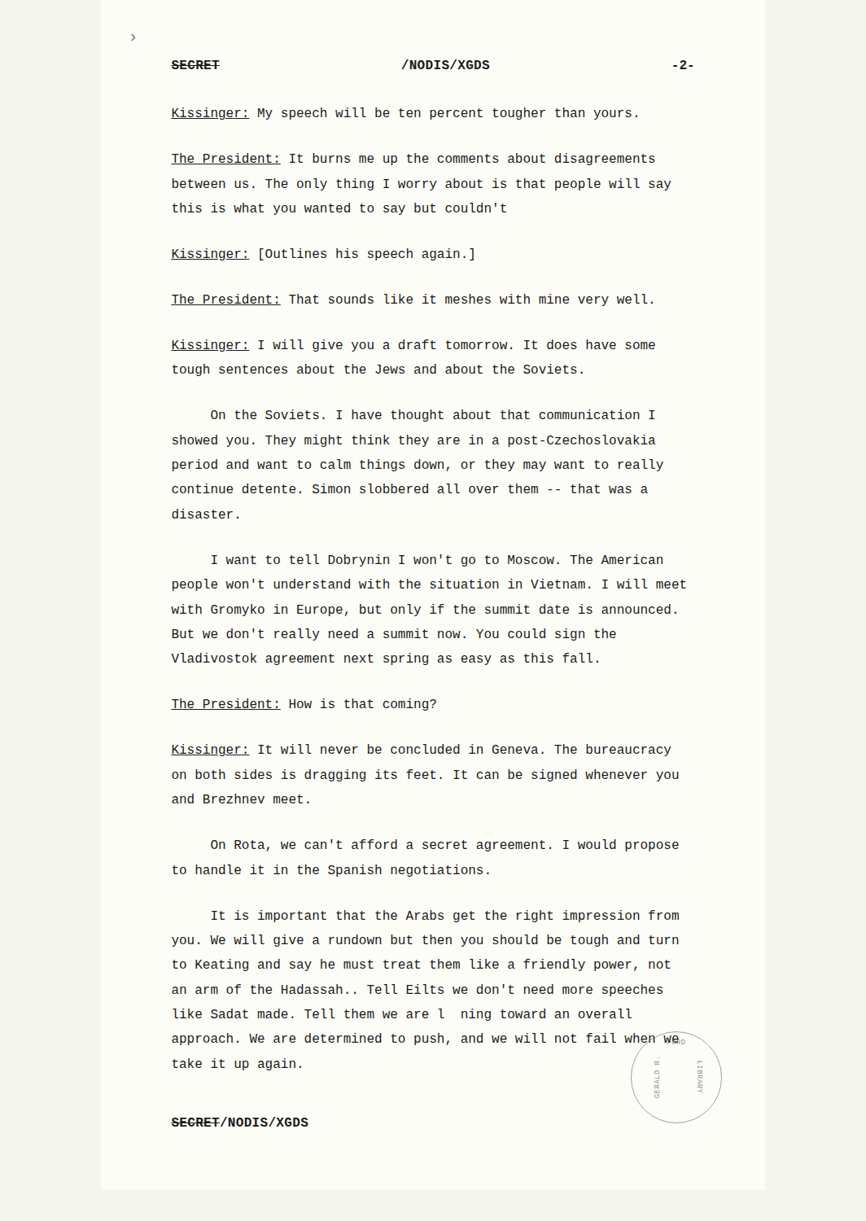›
SECRET
/NODIS/XGDS
-2-
Kissinger: My speech will be ten percent tougher than yours.
The President: It burns me up the comments about disagreements between us. The only thing I worry about is that people will say this is what you wanted to say but couldn't
Kissinger: [Outlines his speech again.]
The President: That sounds like it meshes with mine very well.
Kissinger: I will give you a draft tomorrow. It does have some tough sentences about the Jews and about the Soviets.
On the Soviets. I have thought about that communication I showed you. They might think they are in a post-Czechoslovakia period and want to calm things down, or they may want to really continue detente. Simon slobbered all over them -- that was a disaster.
I want to tell Dobrynin I won't go to Moscow. The American people won't understand with the situation in Vietnam. I will meet with Gromyko in Europe, but only if the summit date is announced. But we don't really need a summit now. You could sign the Vladivostok agreement next spring as easy as this fall.
The President: How is that coming?
Kissinger: It will never be concluded in Geneva. The bureaucracy on both sides is dragging its feet. It can be signed whenever you and Brezhnev meet.
On Rota, we can't afford a secret agreement. I would propose to handle it in the Spanish negotiations.
It is important that the Arabs get the right impression from you. We will give a rundown but then you should be tough and turn to Keating and say he must treat them like a friendly power, not an arm of the Hadassah.. Tell Eilts we don't need more speeches like Sadat made. Tell them we are l ning toward an overall approach. We are determined to push, and we will not fail when we take it up again.
SECRET/NODIS/XGDS
FORD LIBRARY GERALD R.